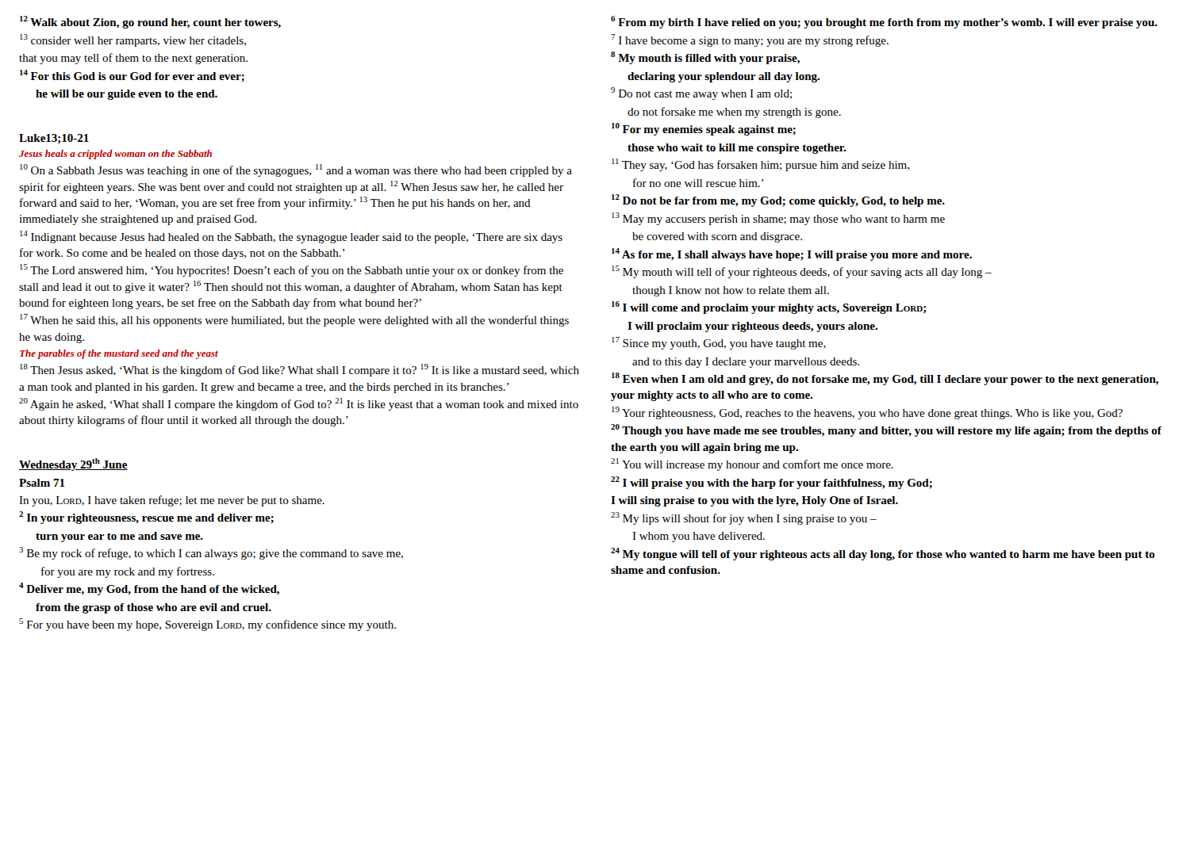12 Walk about Zion, go round her, count her towers,
13 consider well her ramparts, view her citadels,
that you may tell of them to the next generation.
14 For this God is our God for ever and ever;
he will be our guide even to the end.
Luke13;10-21
Jesus heals a crippled woman on the Sabbath
10 On a Sabbath Jesus was teaching in one of the synagogues, 11 and a woman was there who had been crippled by a spirit for eighteen years. She was bent over and could not straighten up at all. 12 When Jesus saw her, he called her forward and said to her, ‘Woman, you are set free from your infirmity.’ 13 Then he put his hands on her, and immediately she straightened up and praised God.
14 Indignant because Jesus had healed on the Sabbath, the synagogue leader said to the people, ‘There are six days for work. So come and be healed on those days, not on the Sabbath.’
15 The Lord answered him, ‘You hypocrites! Doesn’t each of you on the Sabbath untie your ox or donkey from the stall and lead it out to give it water? 16 Then should not this woman, a daughter of Abraham, whom Satan has kept bound for eighteen long years, be set free on the Sabbath day from what bound her?’
17 When he said this, all his opponents were humiliated, but the people were delighted with all the wonderful things he was doing.
The parables of the mustard seed and the yeast
18 Then Jesus asked, ‘What is the kingdom of God like? What shall I compare it to? 19 It is like a mustard seed, which a man took and planted in his garden. It grew and became a tree, and the birds perched in its branches.’
20 Again he asked, ‘What shall I compare the kingdom of God to? 21 It is like yeast that a woman took and mixed into about thirty kilograms of flour until it worked all through the dough.’
Wednesday 29th June
Psalm 71
In you, Lord, I have taken refuge; let me never be put to shame.
2 In your righteousness, rescue me and deliver me;
turn your ear to me and save me.
3 Be my rock of refuge, to which I can always go; give the command to save me,
for you are my rock and my fortress.
4 Deliver me, my God, from the hand of the wicked,
from the grasp of those who are evil and cruel.
5 For you have been my hope, Sovereign Lord, my confidence since my youth.
6 From my birth I have relied on you; you brought me forth from my mother’s womb. I will ever praise you.
7 I have become a sign to many; you are my strong refuge.
8 My mouth is filled with your praise,
declaring your splendour all day long.
9 Do not cast me away when I am old;
do not forsake me when my strength is gone.
10 For my enemies speak against me;
those who wait to kill me conspire together.
11 They say, ‘God has forsaken him; pursue him and seize him,
for no one will rescue him.’
12 Do not be far from me, my God; come quickly, God, to help me.
13 May my accusers perish in shame; may those who want to harm me
be covered with scorn and disgrace.
14 As for me, I shall always have hope; I will praise you more and more.
15 My mouth will tell of your righteous deeds, of your saving acts all day long –
though I know not how to relate them all.
16 I will come and proclaim your mighty acts, Sovereign Lord;
I will proclaim your righteous deeds, yours alone.
17 Since my youth, God, you have taught me,
and to this day I declare your marvellous deeds.
18 Even when I am old and grey, do not forsake me, my God, till I declare your power to the next generation, your mighty acts to all who are to come.
19 Your righteousness, God, reaches to the heavens, you who have done great things. Who is like you, God?
20 Though you have made me see troubles, many and bitter, you will restore my life again; from the depths of the earth you will again bring me up.
21 You will increase my honour and comfort me once more.
22 I will praise you with the harp for your faithfulness, my God;
I will sing praise to you with the lyre, Holy One of Israel.
23 My lips will shout for joy when I sing praise to you –
I whom you have delivered.
24 My tongue will tell of your righteous acts all day long, for those who wanted to harm me have been put to shame and confusion.